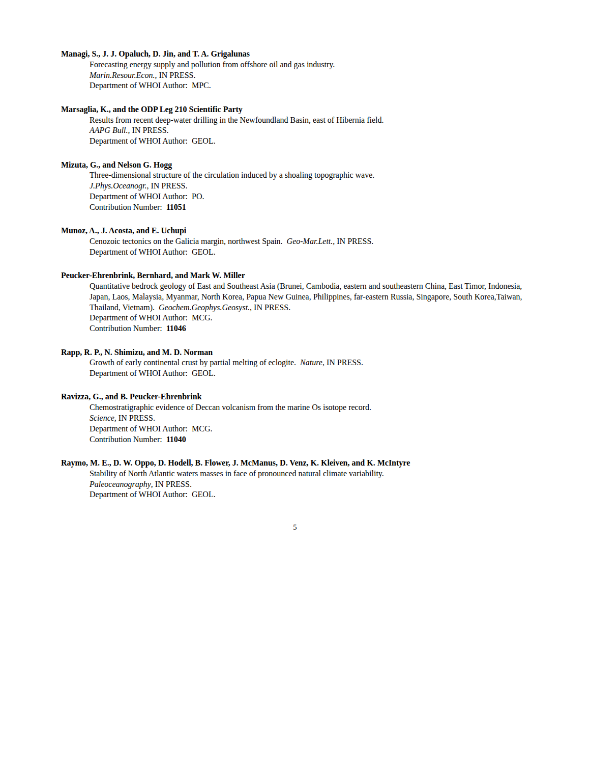Managi, S., J. J. Opaluch, D. Jin, and T. A. Grigalunas
Forecasting energy supply and pollution from offshore oil and gas industry.
Marin.Resour.Econ., IN PRESS.
Department of WHOI Author: MPC.
Marsaglia, K., and the ODP Leg 210 Scientific Party
Results from recent deep-water drilling in the Newfoundland Basin, east of Hibernia field.
AAPG Bull., IN PRESS.
Department of WHOI Author: GEOL.
Mizuta, G., and Nelson G. Hogg
Three-dimensional structure of the circulation induced by a shoaling topographic wave.
J.Phys.Oceanogr., IN PRESS.
Department of WHOI Author: PO.
Contribution Number: 11051
Munoz, A., J. Acosta, and E. Uchupi
Cenozoic tectonics on the Galicia margin, northwest Spain. Geo-Mar.Lett., IN PRESS.
Department of WHOI Author: GEOL.
Peucker-Ehrenbrink, Bernhard, and Mark W. Miller
Quantitative bedrock geology of East and Southeast Asia (Brunei, Cambodia, eastern and southeastern China, East Timor, Indonesia, Japan, Laos, Malaysia, Myanmar, North Korea, Papua New Guinea, Philippines, far-eastern Russia, Singapore, South Korea,Taiwan, Thailand, Vietnam). Geochem.Geophys.Geosyst., IN PRESS.
Department of WHOI Author: MCG.
Contribution Number: 11046
Rapp, R. P., N. Shimizu, and M. D. Norman
Growth of early continental crust by partial melting of eclogite. Nature, IN PRESS.
Department of WHOI Author: GEOL.
Ravizza, G., and B. Peucker-Ehrenbrink
Chemostratigraphic evidence of Deccan volcanism from the marine Os isotope record.
Science, IN PRESS.
Department of WHOI Author: MCG.
Contribution Number: 11040
Raymo, M. E., D. W. Oppo, D. Hodell, B. Flower, J. McManus, D. Venz, K. Kleiven, and K. McIntyre
Stability of North Atlantic waters masses in face of pronounced natural climate variability.
Paleoceanography, IN PRESS.
Department of WHOI Author: GEOL.
5